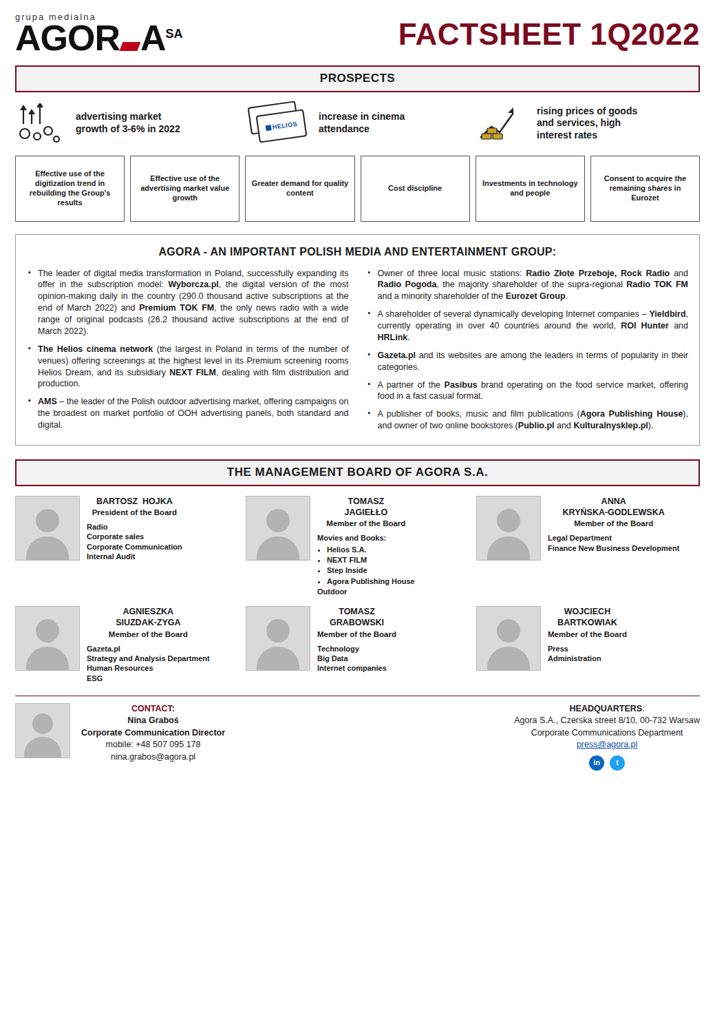grupa medialna
AGOR ASA
FACTSHEET 1Q2022
PROSPECTS
advertising market
growth of 3-6% in 2022
HELIOS
increase in cinema
attendance
rising prices of goods
and services, high
interest rates
Effective use of the digitization trend in rebuilding the Group's results
Effective use of the advertising market value growth
Greater demand for quality content
Cost discipline
Investments in technology and people
Consent to acquire the remaining shares in Eurozet
AGORA - AN IMPORTANT POLISH MEDIA AND ENTERTAINMENT GROUP:
The leader of digital media transformation in Poland, successfully expanding its offer in the subscription model: Wyborcza.pl, the digital version of the most opinion-making daily in the country (290.0 thousand active subscriptions at the end of March 2022) and Premium TOK FM, the only news radio with a wide range of original podcasts (26.2 thousand active subscriptions at the end of March 2022).
The Helios cinema network (the largest in Poland in terms of the number of venues) offering screenings at the highest level in its Premium screening rooms Helios Dream, and its subsidiary NEXT FILM, dealing with film distribution and production.
AMS – the leader of the Polish outdoor advertising market, offering campaigns on the broadest on market portfolio of OOH advertising panels, both standard and digital.
Owner of three local music stations: Radio Złote Przeboje, Rock Radio and Radio Pogoda, the majority shareholder of the supra-regional Radio TOK FM and a minority shareholder of the Eurozet Group.
A shareholder of several dynamically developing Internet companies – Yieldbird, currently operating in over 40 countries around the world, ROI Hunter and HRLink.
Gazeta.pl and its websites are among the leaders in terms of popularity in their categories.
A partner of the Pasibus brand operating on the food service market, offering food in a fast casual format.
A publisher of books, music and film publications (Agora Publishing House), and owner of two online bookstores (Publio.pl and Kulturalnysklep.pl).
THE MANAGEMENT BOARD OF AGORA S.A.
BARTOSZ HOJKA
President of the Board
Radio
Corporate sales
Corporate Communication
Internal Audit
TOMASZ
JAGIEŁŁO
Member of the Board
Movies and Books:
Helios S.A.
NEXT FILM
Step Inside
Agora Publishing House
Outdoor
ANNA
KRYŃSKA-GODLEWSKA
Member of the Board
Legal Department
Finance New Business Development
AGNIESZKA
SIUZDAK-ZYGA
Member of the Board
Gazeta.pl
Strategy and Analysis Department
Human Resources
ESG
TOMASZ
GRABOWSKI
Member of the Board
Technology
Big Data
Internet companies
WOJCIECH
BARTKOWIAK
Member of the Board
Press
Administration
CONTACT:
Nina Graboś
Corporate Communication Director
mobile: +48 507 095 178
nina.grabos@agora.pl
HEADQUARTERS:
Agora S.A., Czerska street 8/10, 00-732 Warsaw
Corporate Communications Department
press@agora.pl
in t